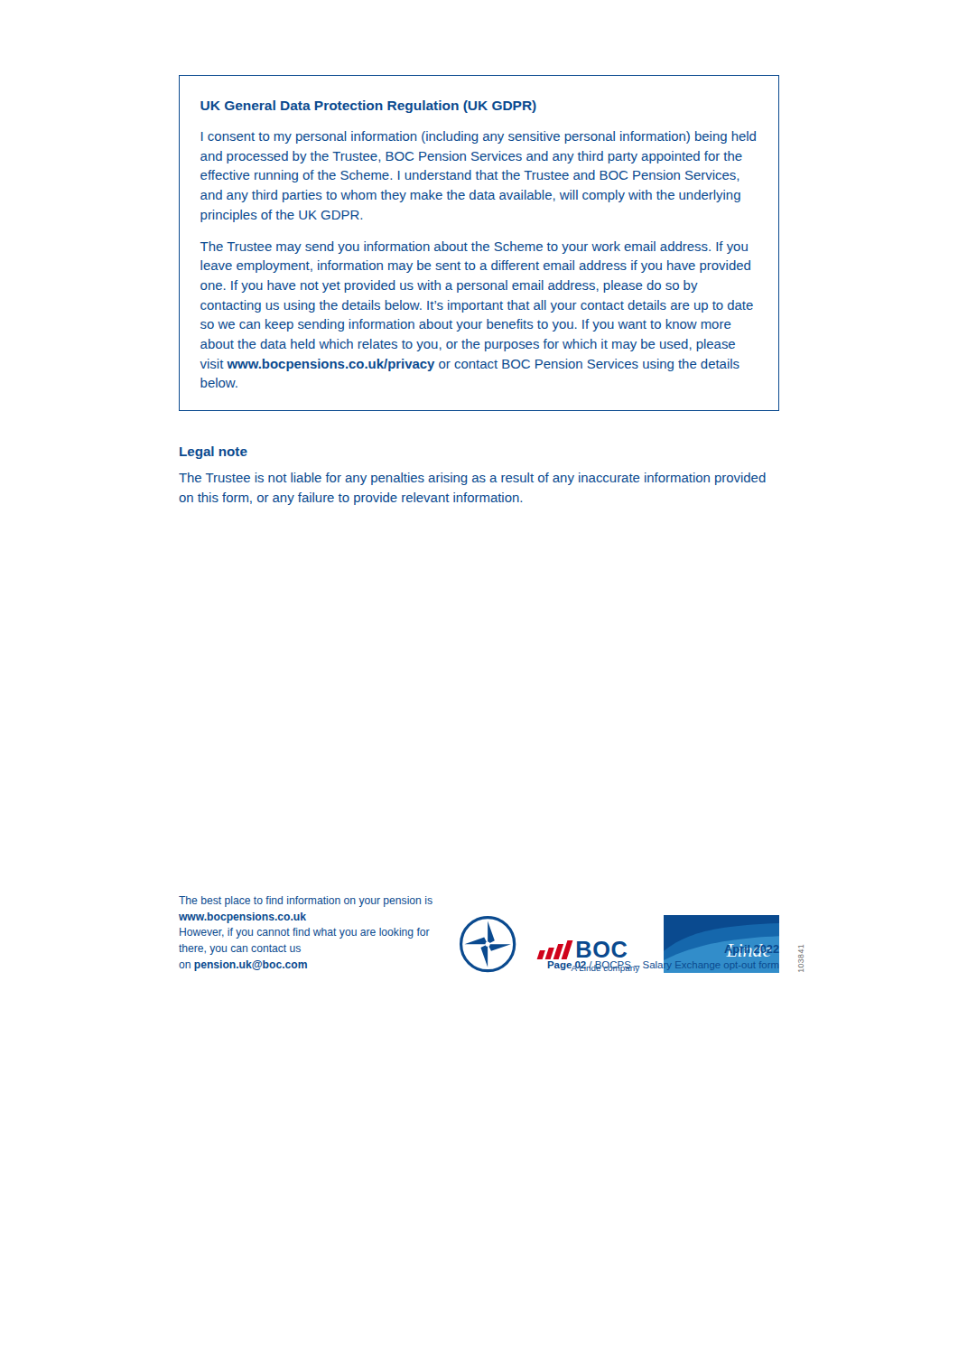UK General Data Protection Regulation (UK GDPR)
I consent to my personal information (including any sensitive personal information) being held and processed by the Trustee, BOC Pension Services and any third party appointed for the effective running of the Scheme. I understand that the Trustee and BOC Pension Services, and any third parties to whom they make the data available, will comply with the underlying principles of the UK GDPR.
The Trustee may send you information about the Scheme to your work email address. If you leave employment, information may be sent to a different email address if you have provided one. If you have not yet provided us with a personal email address, please do so by contacting us using the details below. It’s important that all your contact details are up to date so we can keep sending information about your benefits to you. If you want to know more about the data held which relates to you, or the purposes for which it may be used, please visit www.bocpensions.co.uk/privacy or contact BOC Pension Services using the details below.
Legal note
The Trustee is not liable for any penalties arising as a result of any inaccurate information provided on this form, or any failure to provide relevant information.
The best place to find information on your pension is www.bocpensions.co.uk
However, if you cannot find what you are looking for there, you can contact us
on pension.uk@boc.com
BOC
A Linde company
Linde
April 2022
Page 02 / BOCPS – Salary Exchange opt-out form
103841